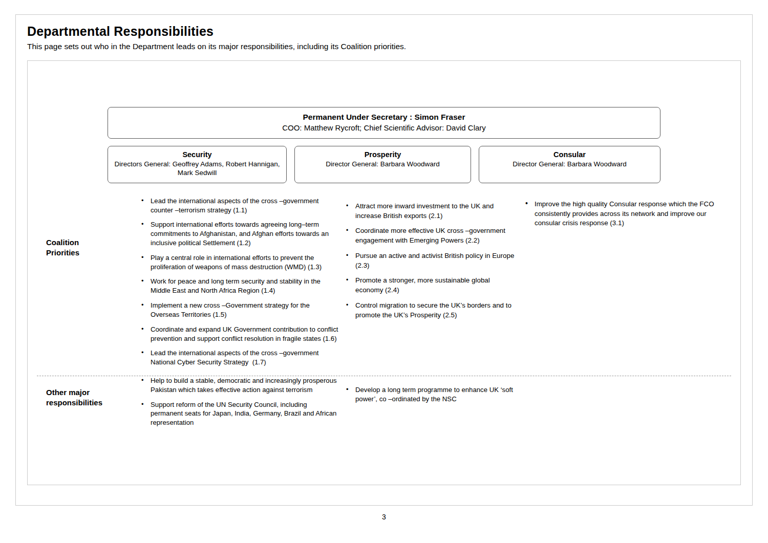Departmental Responsibilities
This page sets out who in the Department leads on its major responsibilities, including its Coalition priorities.
Permanent Under Secretary : Simon Fraser
COO: Matthew Rycroft; Chief Scientific Advisor: David Clary
Security
Directors General: Geoffrey Adams, Robert Hannigan, Mark Sedwill
Prosperity
Director General: Barbara Woodward
Consular
Director General: Barbara Woodward
Coalition
Priorities
Lead the international aspects of the cross –government counter –terrorism strategy (1.1)
Support international efforts towards agreeing long–term commitments to Afghanistan, and Afghan efforts towards an inclusive political Settlement (1.2)
Play a central role in international efforts to prevent the proliferation of weapons of mass destruction (WMD) (1.3)
Work for peace and long term security and stability in the Middle East and North Africa Region (1.4)
Implement a new cross –Government strategy for the Overseas Territories (1.5)
Coordinate and expand UK Government contribution to conflict prevention and support conflict resolution in fragile states (1.6)
Lead the international aspects of the cross –government National Cyber Security Strategy (1.7)
Attract more inward investment to the UK and increase British exports (2.1)
Coordinate more effective UK cross –government engagement with Emerging Powers (2.2)
Pursue an active and activist British policy in Europe (2.3)
Promote a stronger, more sustainable global economy (2.4)
Control migration to secure the UK’s borders and to promote the UK’s Prosperity (2.5)
Improve the high quality Consular response which the FCO consistently provides across its network and improve our consular crisis response (3.1)
Other major
responsibilities
Help to build a stable, democratic and increasingly prosperous Pakistan which takes effective action against terrorism
Support reform of the UN Security Council, including permanent seats for Japan, India, Germany, Brazil and African representation
Develop a long term programme to enhance UK ‘soft power’, co –ordinated by the NSC
3